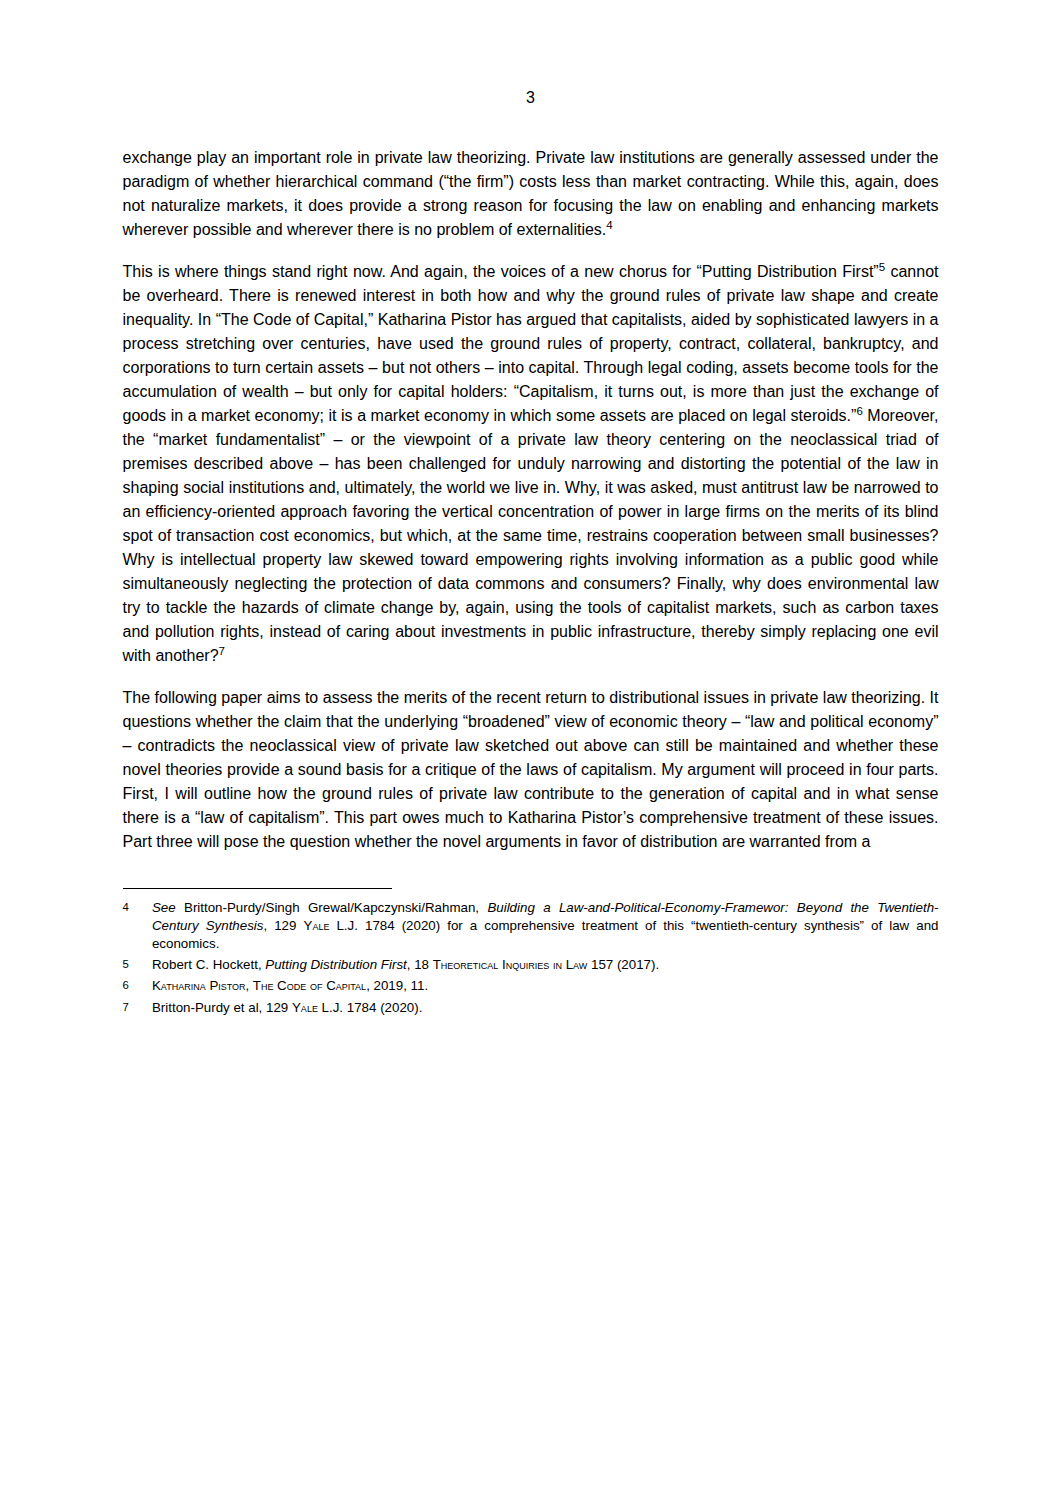3
exchange play an important role in private law theorizing. Private law institutions are generally assessed under the paradigm of whether hierarchical command (“the firm”) costs less than market contracting. While this, again, does not naturalize markets, it does provide a strong reason for focusing the law on enabling and enhancing markets wherever possible and wherever there is no problem of externalities.4
This is where things stand right now. And again, the voices of a new chorus for “Putting Distribution First”5 cannot be overheard. There is renewed interest in both how and why the ground rules of private law shape and create inequality. In “The Code of Capital,” Katharina Pistor has argued that capitalists, aided by sophisticated lawyers in a process stretching over centuries, have used the ground rules of property, contract, collateral, bankruptcy, and corporations to turn certain assets – but not others – into capital. Through legal coding, assets become tools for the accumulation of wealth – but only for capital holders: “Capitalism, it turns out, is more than just the exchange of goods in a market economy; it is a market economy in which some assets are placed on legal steroids.”6 Moreover, the “market fundamentalist” – or the viewpoint of a private law theory centering on the neoclassical triad of premises described above – has been challenged for unduly narrowing and distorting the potential of the law in shaping social institutions and, ultimately, the world we live in. Why, it was asked, must antitrust law be narrowed to an efficiency-oriented approach favoring the vertical concentration of power in large firms on the merits of its blind spot of transaction cost economics, but which, at the same time, restrains cooperation between small businesses? Why is intellectual property law skewed toward empowering rights involving information as a public good while simultaneously neglecting the protection of data commons and consumers? Finally, why does environmental law try to tackle the hazards of climate change by, again, using the tools of capitalist markets, such as carbon taxes and pollution rights, instead of caring about investments in public infrastructure, thereby simply replacing one evil with another?7
The following paper aims to assess the merits of the recent return to distributional issues in private law theorizing. It questions whether the claim that the underlying “broadened” view of economic theory – “law and political economy” – contradicts the neoclassical view of private law sketched out above can still be maintained and whether these novel theories provide a sound basis for a critique of the laws of capitalism. My argument will proceed in four parts. First, I will outline how the ground rules of private law contribute to the generation of capital and in what sense there is a “law of capitalism”. This part owes much to Katharina Pistor’s comprehensive treatment of these issues. Part three will pose the question whether the novel arguments in favor of distribution are warranted from a
4 See Britton-Purdy/Singh Grewal/Kapczynski/Rahman, Building a Law-and-Political-Economy-Framewor: Beyond the Twentieth-Century Synthesis, 129 Yale L.J. 1784 (2020) for a comprehensive treatment of this “twentieth-century synthesis” of law and economics.
5 Robert C. Hockett, Putting Distribution First, 18 Theoretical Inquiries in Law 157 (2017).
6 Katharina Pistor, The Code of Capital, 2019, 11.
7 Britton-Purdy et al, 129 Yale L.J. 1784 (2020).